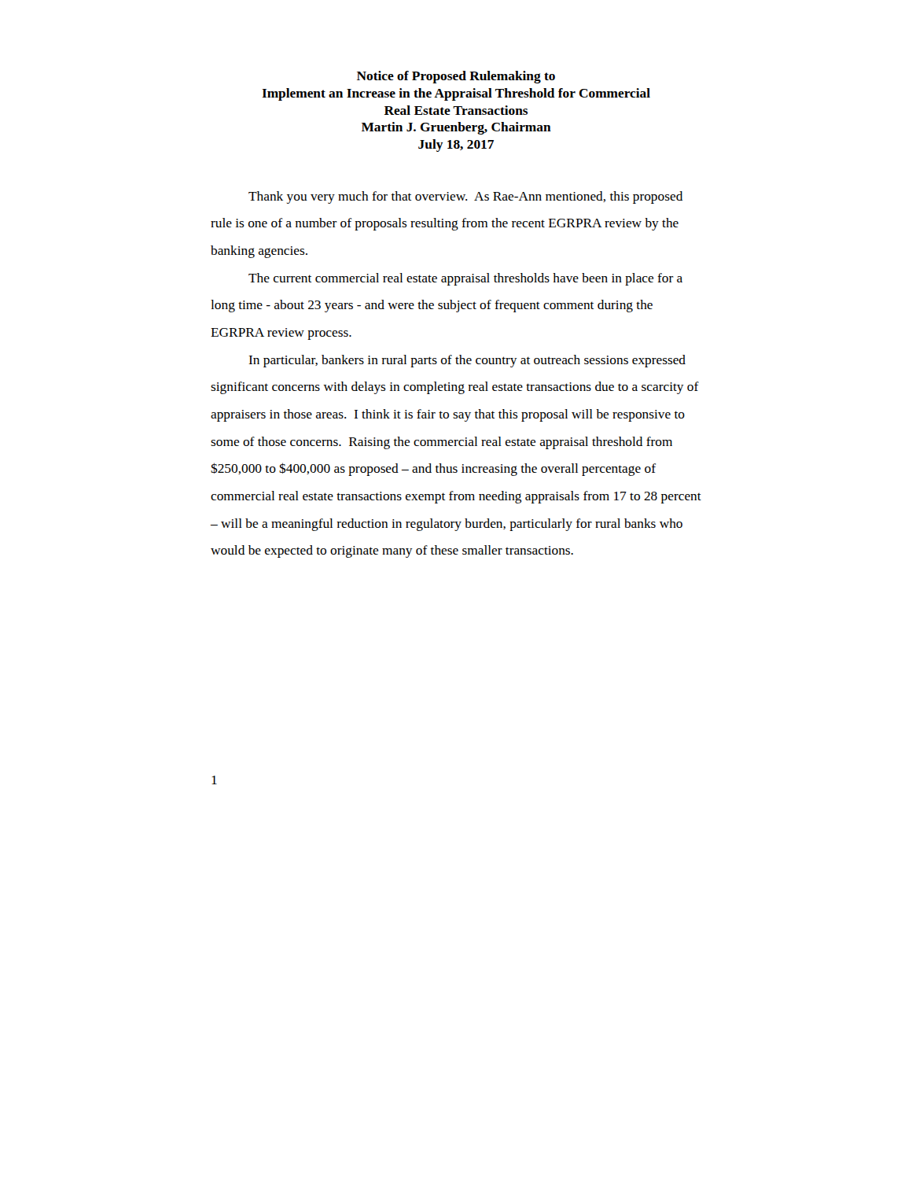Notice of Proposed Rulemaking to
Implement an Increase in the Appraisal Threshold for Commercial
Real Estate Transactions
Martin J. Gruenberg, Chairman
July 18, 2017
Thank you very much for that overview. As Rae-Ann mentioned, this proposed rule is one of a number of proposals resulting from the recent EGRPRA review by the banking agencies.
The current commercial real estate appraisal thresholds have been in place for a long time - about 23 years - and were the subject of frequent comment during the EGRPRA review process.
In particular, bankers in rural parts of the country at outreach sessions expressed significant concerns with delays in completing real estate transactions due to a scarcity of appraisers in those areas. I think it is fair to say that this proposal will be responsive to some of those concerns. Raising the commercial real estate appraisal threshold from $250,000 to $400,000 as proposed – and thus increasing the overall percentage of commercial real estate transactions exempt from needing appraisals from 17 to 28 percent – will be a meaningful reduction in regulatory burden, particularly for rural banks who would be expected to originate many of these smaller transactions.
1